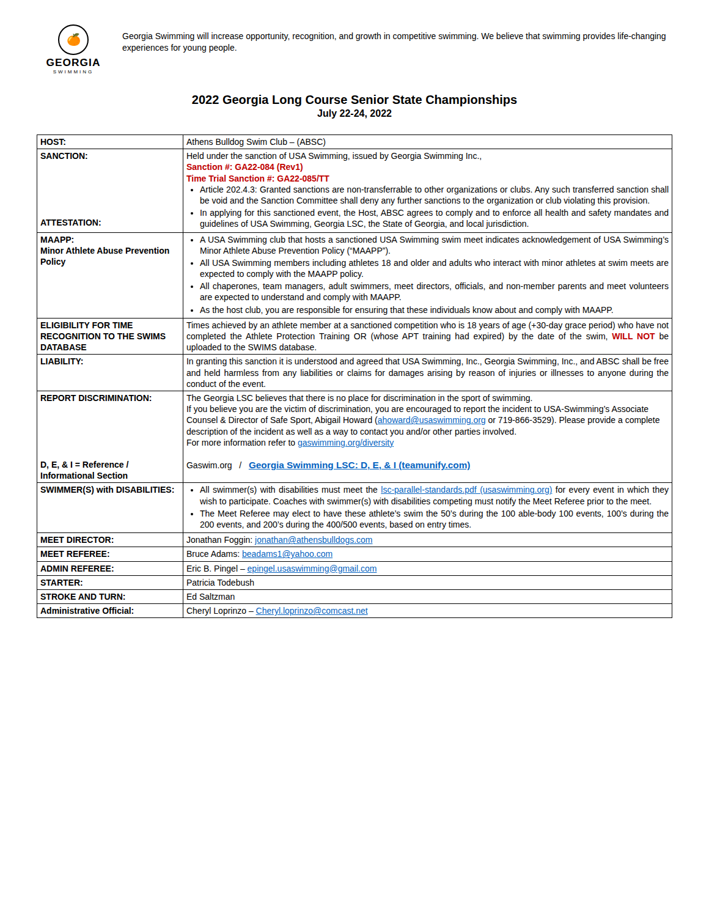🍊
GEORGIA
SWIMMING
Georgia Swimming will increase opportunity, recognition, and growth in competitive swimming. We believe that swimming provides life-changing experiences for young people.
2022 Georgia Long Course Senior State Championships
July 22-24, 2022
| HOST: | Athens Bulldog Swim Club – (ABSC) |
| SANCTION: ATTESTATION: | Held under the sanction of USA Swimming, issued by Georgia Swimming Inc., Sanction #: GA22-084 (Rev1) Time Trial Sanction #: GA22-085/TT Article 202.4.3: Granted sanctions are non-transferrable to other organizations or clubs. Any such transferred sanction shall be void and the Sanction Committee shall deny any further sanctions to the organization or club violating this provision. In applying for this sanctioned event, the Host, ABSC agrees to comply and to enforce all health and safety mandates and guidelines of USA Swimming, Georgia LSC, the State of Georgia, and local jurisdiction. |
| MAAPP: Minor Athlete Abuse Prevention Policy | A USA Swimming club that hosts a sanctioned USA Swimming swim meet indicates acknowledgement of USA Swimming’s Minor Athlete Abuse Prevention Policy (“MAAPP”). All USA Swimming members including athletes 18 and older and adults who interact with minor athletes at swim meets are expected to comply with the MAAPP policy. All chaperones, team managers, adult swimmers, meet directors, officials, and non-member parents and meet volunteers are expected to understand and comply with MAAPP. As the host club, you are responsible for ensuring that these individuals know about and comply with MAAPP. |
| ELIGIBILITY FOR TIME RECOGNITION TO THE SWIMS DATABASE | Times achieved by an athlete member at a sanctioned competition who is 18 years of age (+30-day grace period) who have not completed the Athlete Protection Training OR (whose APT training had expired) by the date of the swim, WILL NOT be uploaded to the SWIMS database. |
| LIABILITY: | In granting this sanction it is understood and agreed that USA Swimming, Inc., Georgia Swimming, Inc., and ABSC shall be free and held harmless from any liabilities or claims for damages arising by reason of injuries or illnesses to anyone during the conduct of the event. |
| REPORT DISCRIMINATION: D, E, & I = Reference / Informational Section | The Georgia LSC believes that there is no place for discrimination in the sport of swimming. If you believe you are the victim of discrimination, you are encouraged to report the incident to USA-Swimming’s Associate Counsel & Director of Safe Sport, Abigail Howard ( ahoward@usaswimming.org or 719-866-3529). Please provide a complete description of the incident as well as a way to contact you and/or other parties involved. For more information refer to gaswimming.org/diversity Gaswim.org / Georgia Swimming LSC: D, E, & I (teamunify.com) |
| SWIMMER(S) with DISABILITIES: | All swimmer(s) with disabilities must meet the lsc-parallel-standards.pdf (usaswimming.org) for every event in which they wish to participate. Coaches with swimmer(s) with disabilities competing must notify the Meet Referee prior to the meet. The Meet Referee may elect to have these athlete’s swim the 50’s during the 100 able-body 100 events, 100’s during the 200 events, and 200’s during the 400/500 events, based on entry times. |
| MEET DIRECTOR: | Jonathan Foggin: jonathan@athensbulldogs.com |
| MEET REFEREE: | Bruce Adams: beadams1@yahoo.com |
| ADMIN REFEREE: | Eric B. Pingel – epingel.usaswimming@gmail.com |
| STARTER: | Patricia Todebush |
| STROKE AND TURN: | Ed Saltzman |
| Administrative Official: | Cheryl Loprinzo – Cheryl.loprinzo@comcast.net |